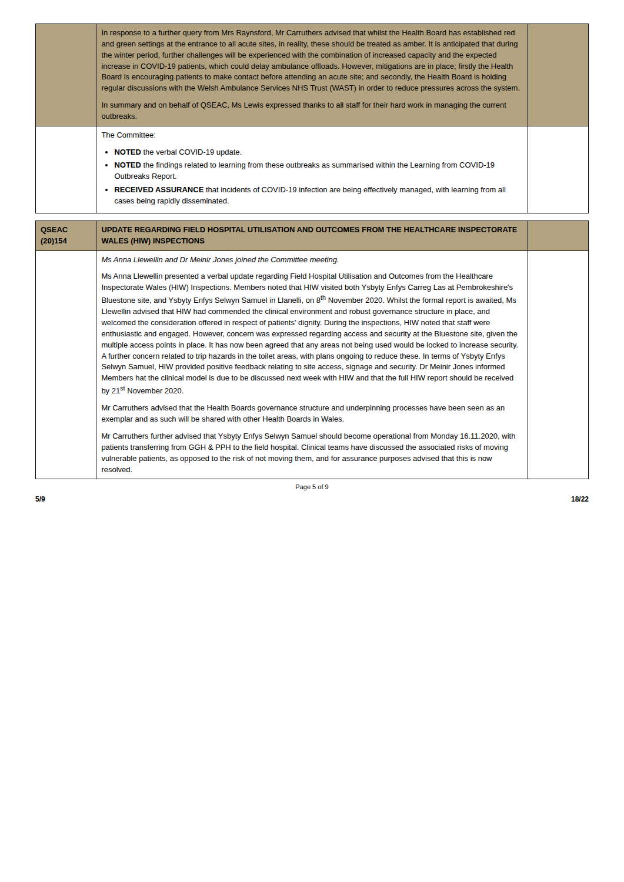| | In response to a further query from Mrs Raynsford, Mr Carruthers advised that whilst the Health Board has established red and green settings at the entrance to all acute sites, in reality, these should be treated as amber. It is anticipated that during the winter period, further challenges will be experienced with the combination of increased capacity and the expected increase in COVID-19 patients, which could delay ambulance offloads. However, mitigations are in place; firstly the Health Board is encouraging patients to make contact before attending an acute site; and secondly, the Health Board is holding regular discussions with the Welsh Ambulance Services NHS Trust (WAST) in order to reduce pressures across the system. In summary and on behalf of QSEAC, Ms Lewis expressed thanks to all staff for their hard work in managing the current outbreaks. | |
| | The Committee: NOTED the verbal COVID-19 update. NOTED the findings related to learning from these outbreaks as summarised within the Learning from COVID-19 Outbreaks Report. RECEIVED ASSURANCE that incidents of COVID-19 infection are being effectively managed, with learning from all cases being rapidly disseminated. | |
| QSEAC (20)154 | UPDATE REGARDING FIELD HOSPITAL UTILISATION AND OUTCOMES FROM THE HEALTHCARE INSPECTORATE WALES (HIW) INSPECTIONS | |
| | Ms Anna Llewellin and Dr Meinir Jones joined the Committee meeting. Ms Anna Llewellin presented a verbal update regarding Field Hospital Utilisation and Outcomes from the Healthcare Inspectorate Wales (HIW) Inspections. Members noted that HIW visited both Ysbyty Enfys Carreg Las at Pembrokeshire's Bluestone site, and Ysbyty Enfys Selwyn Samuel in Llanelli, on 8 th November 2020. Whilst the formal report is awaited, Ms Llewellin advised that HIW had commended the clinical environment and robust governance structure in place, and welcomed the consideration offered in respect of patients' dignity. During the inspections, HIW noted that staff were enthusiastic and engaged. However, concern was expressed regarding access and security at the Bluestone site, given the multiple access points in place. It has now been agreed that any areas not being used would be locked to increase security. A further concern related to trip hazards in the toilet areas, with plans ongoing to reduce these. In terms of Ysbyty Enfys Selwyn Samuel, HIW provided positive feedback relating to site access, signage and security. Dr Meinir Jones informed Members hat the clinical model is due to be discussed next week with HIW and that the full HIW report should be received by 21 st November 2020. Mr Carruthers advised that the Health Boards governance structure and underpinning processes have been seen as an exemplar and as such will be shared with other Health Boards in Wales. Mr Carruthers further advised that Ysbyty Enfys Selwyn Samuel should become operational from Monday 16.11.2020, with patients transferring from GGH & PPH to the field hospital. Clinical teams have discussed the associated risks of moving vulnerable patients, as opposed to the risk of not moving them, and for assurance purposes advised that this is now resolved. | |
Page 5 of 9
5/9 18/22